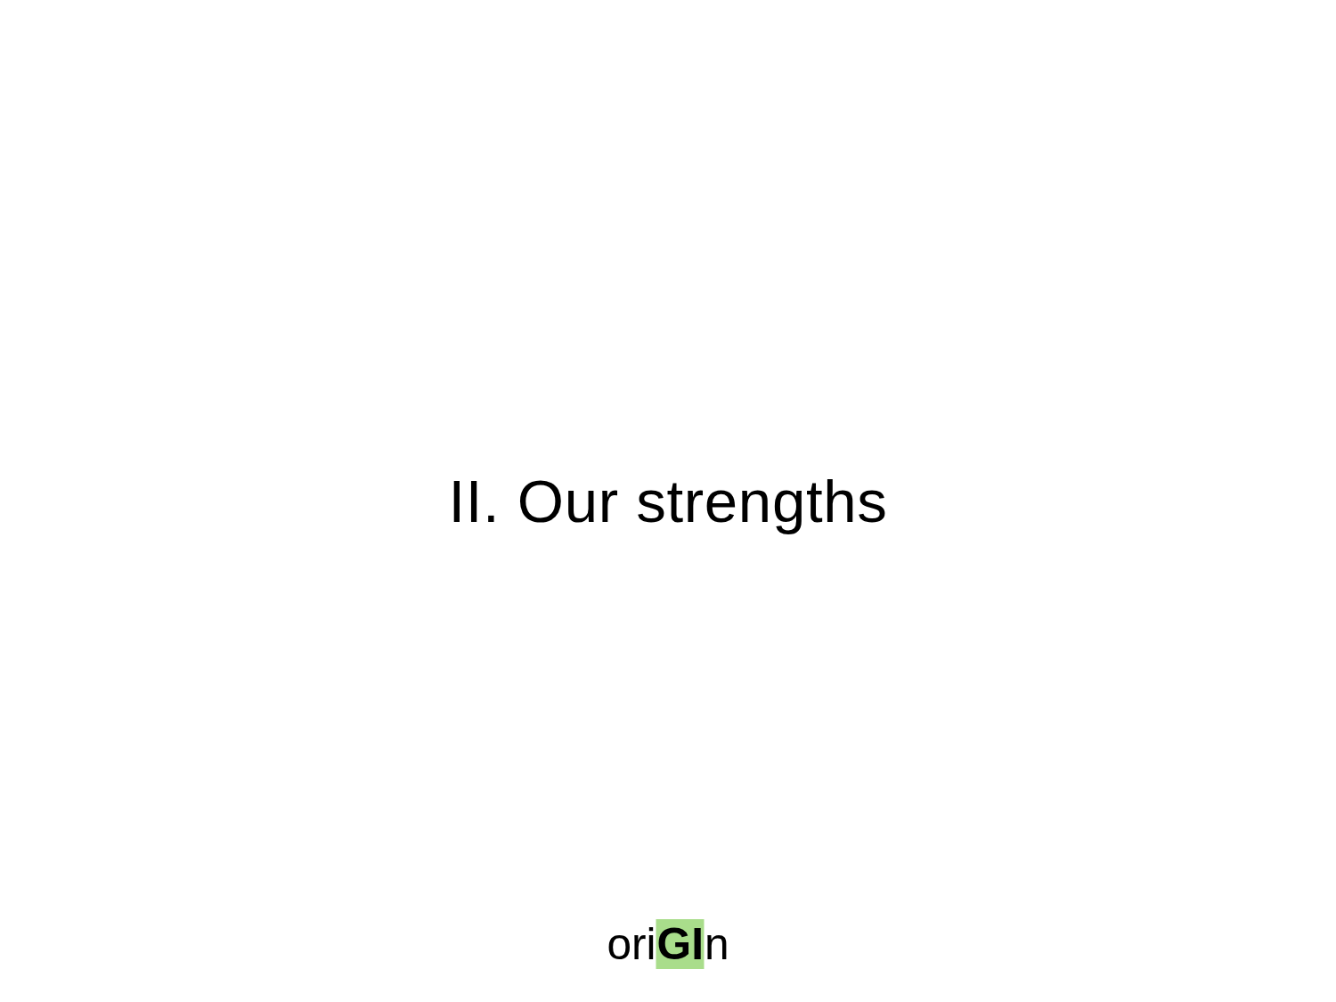II. Our strengths
oriGIn